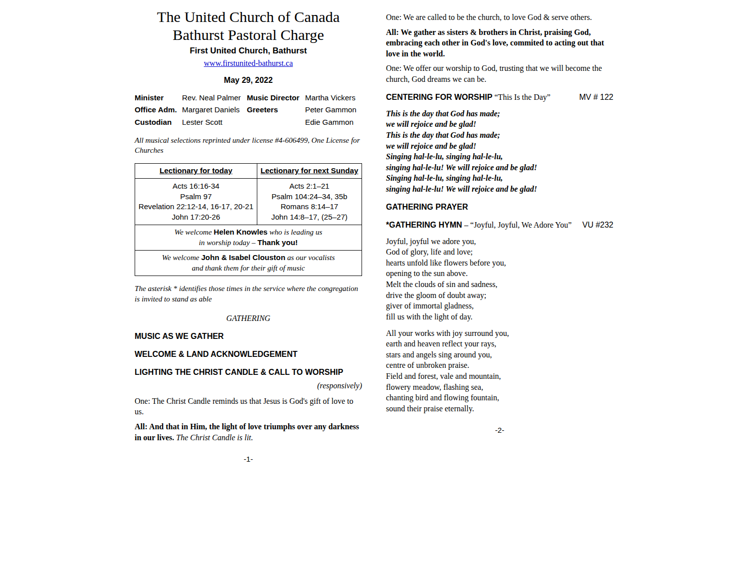The United Church of CanadaBathurst Pastoral Charge
First United Church, Bathurst
www.firstunited-bathurst.ca
May 29, 2022
| Minister | Rev. Neal Palmer | Music Director | Martha Vickers |
| Office Adm. | Margaret Daniels | Greeters | Peter Gammon |
| Custodian | Lester Scott | | Edie Gammon |
All musical selections reprinted under license #4-606499, One License for Churches
| Lectionary for today | Lectionary for next Sunday |
| --- | --- |
| Acts 16:16-34 Psalm 97 Revelation 22:12-14, 16-17, 20-21 John 17:20-26 | Acts 2:1–21 Psalm 104:24–34, 35b Romans 8:14–17 John 14:8–17, (25–27) |
| We welcome Helen Knowles who is leading us in worship today – Thank you! |
| We welcome John & Isabel Clouston as our vocalists and thank them for their gift of music |
The asterisk * identifies those times in the service where the congregation is invited to stand as able
GATHERING
MUSIC AS WE GATHER
WELCOME & LAND ACKNOWLEDGEMENT
LIGHTING THE CHRIST CANDLE & CALL TO WORSHIP
(responsively)
One: The Christ Candle reminds us that Jesus is God's gift of love to us.
All: And that in Him, the light of love triumphs over any darkness in our lives. The Christ Candle is lit.
-1-
One: We are called to be the church, to love God & serve others.
All: We gather as sisters & brothers in Christ, praising God, embracing each other in God's love, commited to acting out that love in the world.
One: We offer our worship to God, trusting that we will become the church, God dreams we can be.
CENTERING FOR WORSHIP “This Is the Day” MV # 122
This is the day that God has made;
we will rejoice and be glad!
This is the day that God has made;
we will rejoice and be glad!
Singing hal-le-lu, singing hal-le-lu,
singing hal-le-lu! We will rejoice and be glad!
Singing hal-le-lu, singing hal-le-lu,
singing hal-le-lu! We will rejoice and be glad!
GATHERING PRAYER
*GATHERING HYMN – “Joyful, Joyful, We Adore You” VU #232
Joyful, joyful we adore you,
God of glory, life and love;
hearts unfold like flowers before you,
opening to the sun above.
Melt the clouds of sin and sadness,
drive the gloom of doubt away;
giver of immortal gladness,
fill us with the light of day.
All your works with joy surround you,
earth and heaven reflect your rays,
stars and angels sing around you,
centre of unbroken praise.
Field and forest, vale and mountain,
flowery meadow, flashing sea,
chanting bird and flowing fountain,
sound their praise eternally.
-2-